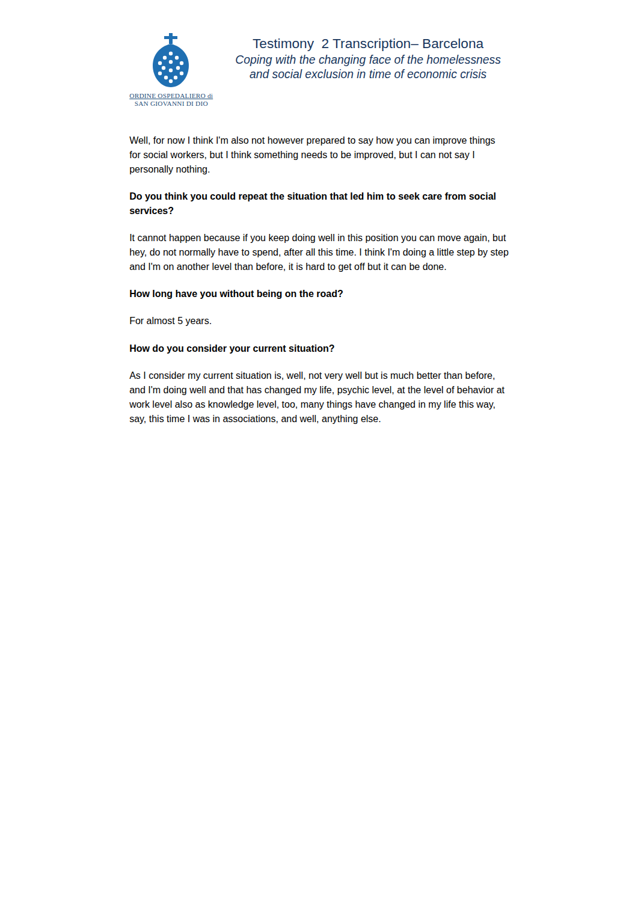ORDINE OSPEDALIERO di SAN GIOVANNI DI DIO
Testimony 2 Transcription– Barcelona
Coping with the changing face of the homelessness and social exclusion in time of economic crisis
Well, for now I think I'm also not however prepared to say how you can improve things for social workers, but I think something needs to be improved, but I can not say I personally nothing.
Do you think you could repeat the situation that led him to seek care from social services?
It cannot happen because if you keep doing well in this position you can move again, but hey, do not normally have to spend, after all this time. I think I'm doing a little step by step and I'm on another level than before, it is hard to get off but it can be done.
How long have you without being on the road?
For almost 5 years.
How do you consider your current situation?
As I consider my current situation is, well, not very well but is much better than before, and I'm doing well and that has changed my life, psychic level, at the level of behavior at work level also as knowledge level, too, many things have changed in my life this way, say, this time I was in associations, and well, anything else.